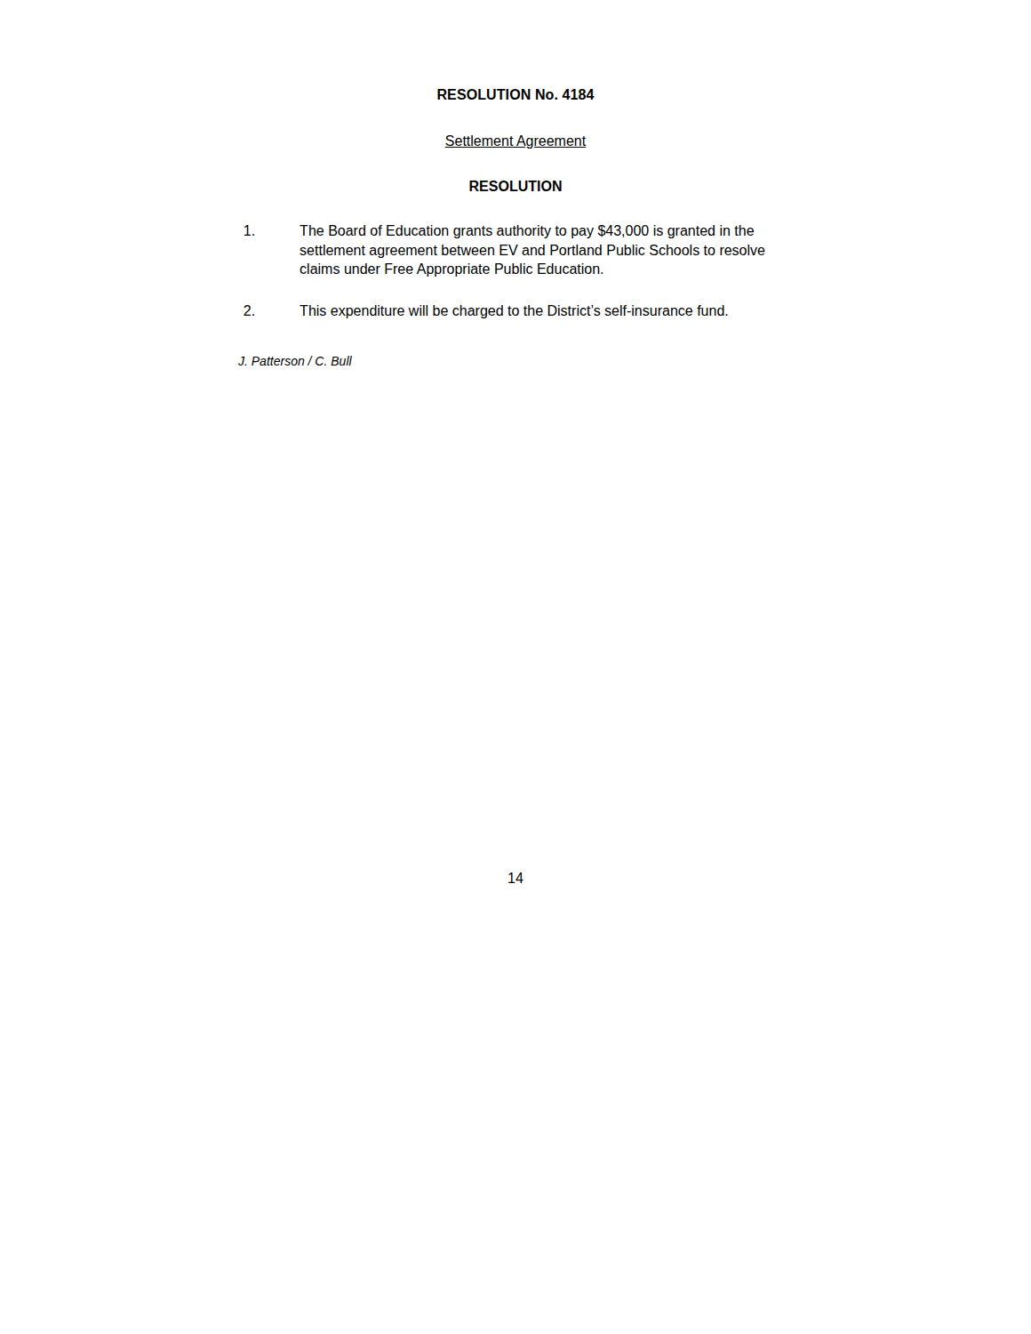RESOLUTION No. 4184
Settlement Agreement
RESOLUTION
1. The Board of Education grants authority to pay $43,000 is granted in the settlement agreement between EV and Portland Public Schools to resolve claims under Free Appropriate Public Education.
2. This expenditure will be charged to the District’s self-insurance fund.
J. Patterson / C. Bull
14